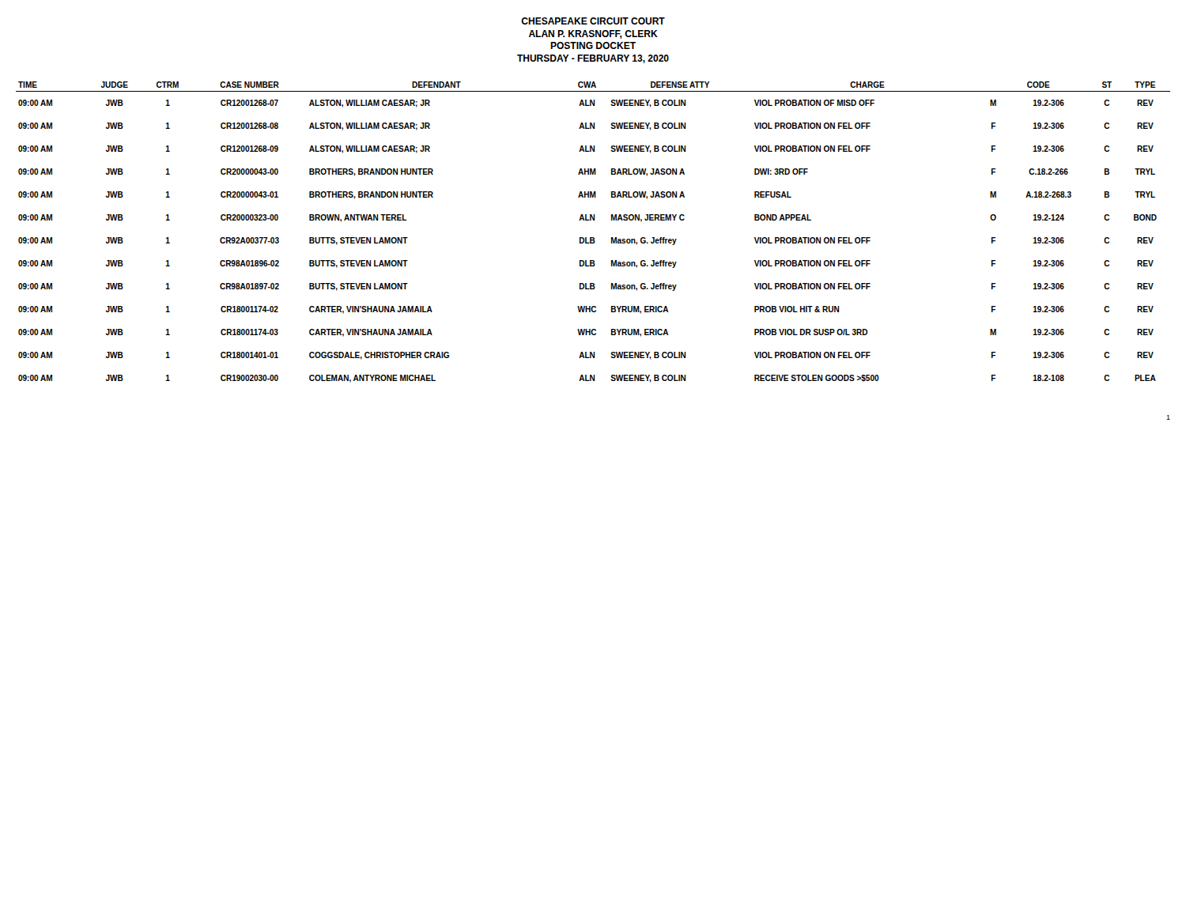CHESAPEAKE CIRCUIT COURT
ALAN P. KRASNOFF, CLERK
POSTING DOCKET
THURSDAY - FEBRUARY 13, 2020
| TIME | JUDGE | CTRM | CASE NUMBER | DEFENDANT | CWA | DEFENSE ATTY | CHARGE | CODE | ST | TYPE |
| --- | --- | --- | --- | --- | --- | --- | --- | --- | --- | --- |
| 09:00 AM | JWB | 1 | CR12001268-07 | ALSTON, WILLIAM CAESAR; JR | ALN | SWEENEY, B COLIN | VIOL PROBATION OF MISD OFF | M | 19.2-306 | C | REV |
| 09:00 AM | JWB | 1 | CR12001268-08 | ALSTON, WILLIAM CAESAR; JR | ALN | SWEENEY, B COLIN | VIOL PROBATION ON FEL OFF | F | 19.2-306 | C | REV |
| 09:00 AM | JWB | 1 | CR12001268-09 | ALSTON, WILLIAM CAESAR; JR | ALN | SWEENEY, B COLIN | VIOL PROBATION ON FEL OFF | F | 19.2-306 | C | REV |
| 09:00 AM | JWB | 1 | CR20000043-00 | BROTHERS, BRANDON HUNTER | AHM | BARLOW, JASON A | DWI: 3RD OFF | F | C.18.2-266 | B | TRYL |
| 09:00 AM | JWB | 1 | CR20000043-01 | BROTHERS, BRANDON HUNTER | AHM | BARLOW, JASON A | REFUSAL | M | A.18.2-268.3 | B | TRYL |
| 09:00 AM | JWB | 1 | CR20000323-00 | BROWN, ANTWAN TEREL | ALN | MASON, JEREMY C | BOND APPEAL | O | 19.2-124 | C | BOND |
| 09:00 AM | JWB | 1 | CR92A00377-03 | BUTTS, STEVEN LAMONT | DLB | Mason, G. Jeffrey | VIOL PROBATION ON FEL OFF | F | 19.2-306 | C | REV |
| 09:00 AM | JWB | 1 | CR98A01896-02 | BUTTS, STEVEN LAMONT | DLB | Mason, G. Jeffrey | VIOL PROBATION ON FEL OFF | F | 19.2-306 | C | REV |
| 09:00 AM | JWB | 1 | CR98A01897-02 | BUTTS, STEVEN LAMONT | DLB | Mason, G. Jeffrey | VIOL PROBATION ON FEL OFF | F | 19.2-306 | C | REV |
| 09:00 AM | JWB | 1 | CR18001174-02 | CARTER, VIN'SHAUNA JAMAILA | WHC | BYRUM, ERICA | PROB VIOL HIT & RUN | F | 19.2-306 | C | REV |
| 09:00 AM | JWB | 1 | CR18001174-03 | CARTER, VIN'SHAUNA JAMAILA | WHC | BYRUM, ERICA | PROB VIOL DR SUSP O/L 3RD | M | 19.2-306 | C | REV |
| 09:00 AM | JWB | 1 | CR18001401-01 | COGGSDALE, CHRISTOPHER CRAIG | ALN | SWEENEY, B COLIN | VIOL PROBATION ON FEL OFF | F | 19.2-306 | C | REV |
| 09:00 AM | JWB | 1 | CR19002030-00 | COLEMAN, ANTYRONE MICHAEL | ALN | SWEENEY, B COLIN | RECEIVE STOLEN GOODS >$500 | F | 18.2-108 | C | PLEA |
1